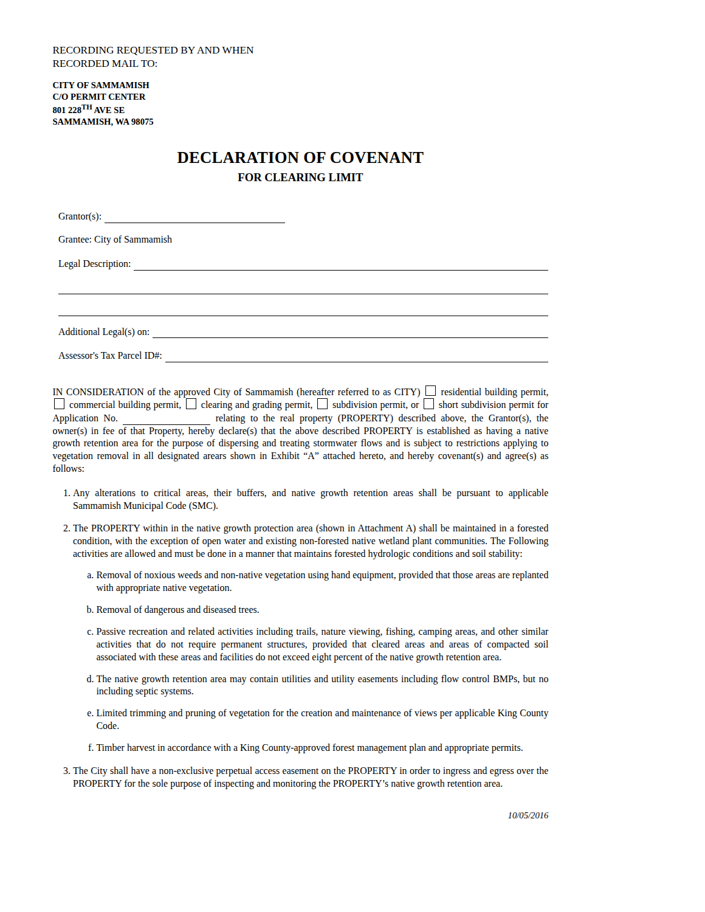RECORDING REQUESTED BY AND WHEN
RECORDED MAIL TO:
CITY OF SAMMAMISH
C/O PERMIT CENTER
801 228TH AVE SE
SAMMAMISH, WA 98075
DECLARATION OF COVENANT
FOR CLEARING LIMIT
Grantor(s):
Grantee: City of Sammamish
Legal Description:
Additional Legal(s) on:
Assessor's Tax Parcel ID#:
IN CONSIDERATION of the approved City of Sammamish (hereafter referred to as CITY) residential building permit, commercial building permit, clearing and grading permit, subdivision permit, or short subdivision permit for Application No. relating to the real property (PROPERTY) described above, the Grantor(s), the owner(s) in fee of that Property, hereby declare(s) that the above described PROPERTY is established as having a native growth retention area for the purpose of dispersing and treating stormwater flows and is subject to restrictions applying to vegetation removal in all designated arears shown in Exhibit “A” attached hereto, and hereby covenant(s) and agree(s) as follows:
Any alterations to critical areas, their buffers, and native growth retention areas shall be pursuant to applicable Sammamish Municipal Code (SMC).
The PROPERTY within in the native growth protection area (shown in Attachment A) shall be maintained in a forested condition, with the exception of open water and existing non-forested native wetland plant communities. The Following activities are allowed and must be done in a manner that maintains forested hydrologic conditions and soil stability:
Removal of noxious weeds and non-native vegetation using hand equipment, provided that those areas are replanted with appropriate native vegetation.
Removal of dangerous and diseased trees.
Passive recreation and related activities including trails, nature viewing, fishing, camping areas, and other similar activities that do not require permanent structures, provided that cleared areas and areas of compacted soil associated with these areas and facilities do not exceed eight percent of the native growth retention area.
The native growth retention area may contain utilities and utility easements including flow control BMPs, but no including septic systems.
Limited trimming and pruning of vegetation for the creation and maintenance of views per applicable King County Code.
Timber harvest in accordance with a King County-approved forest management plan and appropriate permits.
The City shall have a non-exclusive perpetual access easement on the PROPERTY in order to ingress and egress over the PROPERTY for the sole purpose of inspecting and monitoring the PROPERTY’s native growth retention area.
10/05/2016